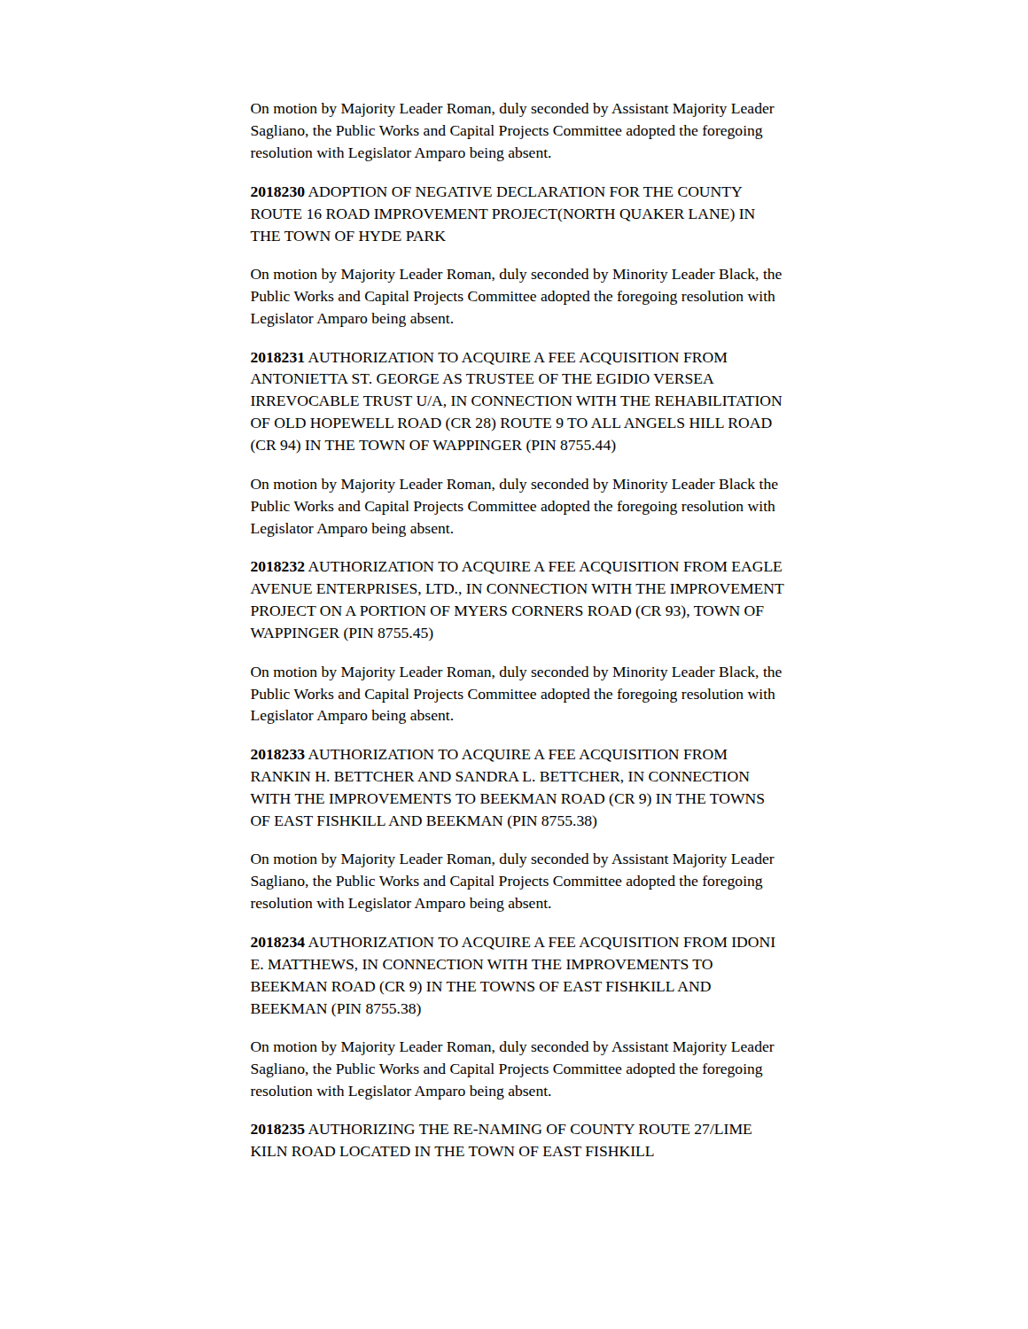On motion by Majority Leader Roman, duly seconded by Assistant Majority Leader Sagliano, the Public Works and Capital Projects Committee adopted the foregoing resolution with Legislator Amparo being absent.
2018230 ADOPTION OF NEGATIVE DECLARATION FOR THE COUNTY ROUTE 16 ROAD IMPROVEMENT PROJECT(NORTH QUAKER LANE) IN THE TOWN OF HYDE PARK
On motion by Majority Leader Roman, duly seconded by Minority Leader Black, the Public Works and Capital Projects Committee adopted the foregoing resolution with Legislator Amparo being absent.
2018231 AUTHORIZATION TO ACQUIRE A FEE ACQUISITION FROM ANTONIETTA ST. GEORGE AS TRUSTEE OF THE EGIDIO VERSEA IRREVOCABLE TRUST U/A, IN CONNECTION WITH THE REHABILITATION OF OLD HOPEWELL ROAD (CR 28) ROUTE 9 TO ALL ANGELS HILL ROAD (CR 94) IN THE TOWN OF WAPPINGER (PIN 8755.44)
On motion by Majority Leader Roman, duly seconded by Minority Leader Black the Public Works and Capital Projects Committee adopted the foregoing resolution with Legislator Amparo being absent.
2018232 AUTHORIZATION TO ACQUIRE A FEE ACQUISITION FROM EAGLE AVENUE ENTERPRISES, LTD., IN CONNECTION WITH THE IMPROVEMENT PROJECT ON A PORTION OF MYERS CORNERS ROAD (CR 93), TOWN OF WAPPINGER (PIN 8755.45)
On motion by Majority Leader Roman, duly seconded by Minority Leader Black, the Public Works and Capital Projects Committee adopted the foregoing resolution with Legislator Amparo being absent.
2018233 AUTHORIZATION TO ACQUIRE A FEE ACQUISITION FROM RANKIN H. BETTCHER AND SANDRA L. BETTCHER, IN CONNECTION WITH THE IMPROVEMENTS TO BEEKMAN ROAD (CR 9) IN THE TOWNS OF EAST FISHKILL AND BEEKMAN (PIN 8755.38)
On motion by Majority Leader Roman, duly seconded by Assistant Majority Leader Sagliano, the Public Works and Capital Projects Committee adopted the foregoing resolution with Legislator Amparo being absent.
2018234 AUTHORIZATION TO ACQUIRE A FEE ACQUISITION FROM IDONI E. MATTHEWS, IN CONNECTION WITH THE IMPROVEMENTS TO BEEKMAN ROAD (CR 9) IN THE TOWNS OF EAST FISHKILL AND BEEKMAN (PIN 8755.38)
On motion by Majority Leader Roman, duly seconded by Assistant Majority Leader Sagliano, the Public Works and Capital Projects Committee adopted the foregoing resolution with Legislator Amparo being absent.
2018235 AUTHORIZING THE RE-NAMING OF COUNTY ROUTE 27/LIME KILN ROAD LOCATED IN THE TOWN OF EAST FISHKILL